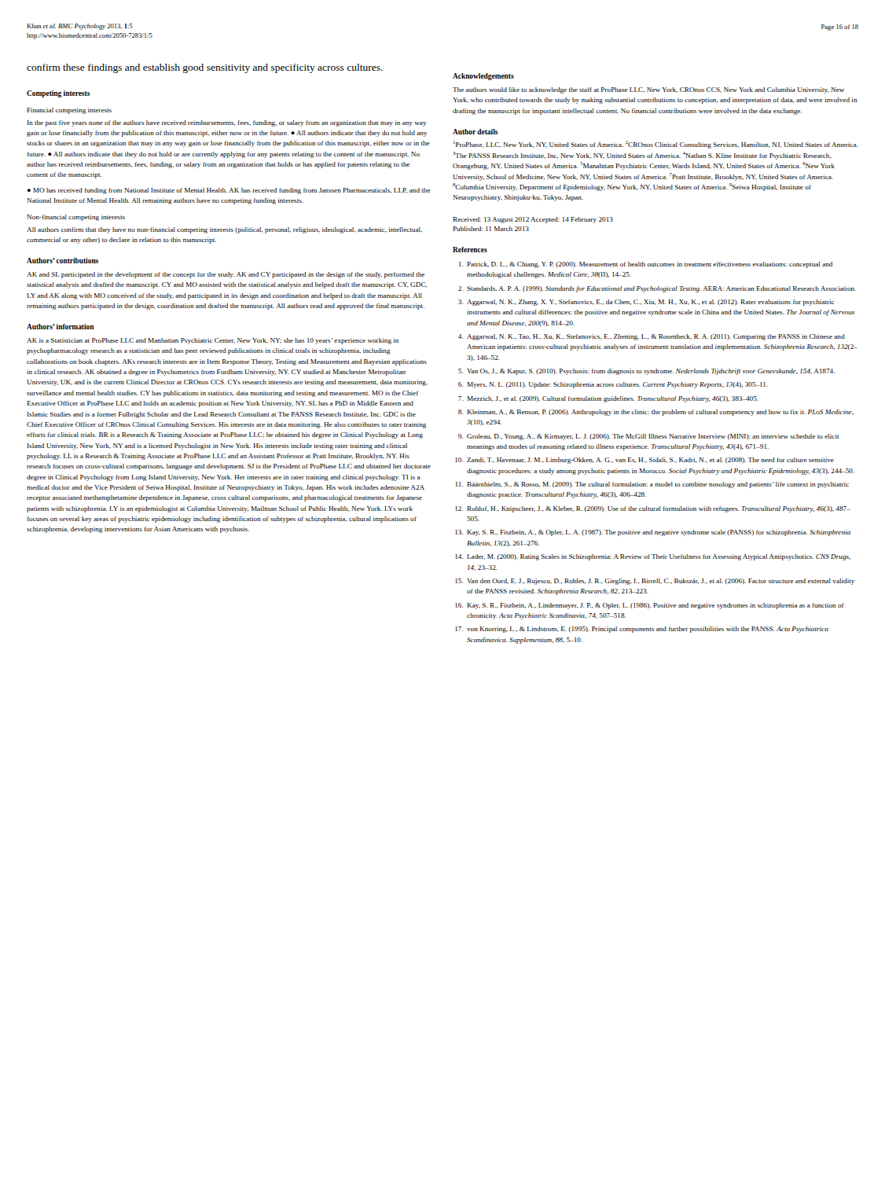Khan et al. BMC Psychology 2013, 1:5
http://www.biomedcentral.com/2050-7283/1/5
Page 16 of 18
confirm these findings and establish good sensitivity and specificity across cultures.
Competing interests
Financial competing interests
In the past five years none of the authors have received reimbursements, fees, funding, or salary from an organization that may in any way gain or lose financially from the publication of this manuscript, either now or in the future. ● All authors indicate that they do not hold any stocks or shares in an organization that may in any way gain or lose financially from the publication of this manuscript, either now or in the future. ● All authors indicate that they do not hold or are currently applying for any patents relating to the content of the manuscript. No author has received reimbursements, fees, funding, or salary from an organization that holds or has applied for patents relating to the content of the manuscript.
● MO has received funding from National Institute of Mental Health. AK has received funding from Janssen Pharmaceuticals, LLP, and the National Institute of Mental Health. All remaining authors have no competing funding interests.
Non-financial competing interests
All authors confirm that they have no non-financial competing interests (political, personal, religious, ideological, academic, intellectual, commercial or any other) to declare in relation to this manuscript.
Authors’ contributions
AK and SL participated in the development of the concept for the study. AK and CY participated in the design of the study, performed the statistical analysis and drafted the manuscript. CY and MO assisted with the statistical analysis and helped draft the manuscript. CY, GDC, LY and AK along with MO conceived of the study, and participated in its design and coordination and helped to draft the manuscript. All remaining authors participated in the design, coordination and drafted the manuscript. All authors read and approved the final manuscript.
Authors’ information
AK is a Statistician at ProPhase LLC and Manhattan Psychiatric Center, New York, NY; she has 10 years’ experience working in psychopharmacology research as a statistician and has peer reviewed publications in clinical trials in schizophrenia, including collaborations on book chapters. AKs research interests are in Item Response Theory, Testing and Measurement and Bayesian applications in clinical research. AK obtained a degree in Psychometrics from Fordham University, NY. CY studied at Manchester Metropolitan University, UK, and is the current Clinical Director at CROnos CCS. CYs research interests are testing and measurement, data monitoring, surveillance and mental health studies. CY has publications in statistics, data monitoring and testing and measurement. MO is the Chief Executive Officer at ProPhase LLC and holds an academic position at New York University, NY. SL has a PhD in Middle Eastern and Islamic Studies and is a former Fulbright Scholar and the Lead Research Consultant at The PANSS Research Institute, Inc. GDC is the Chief Executive Officer of CROnos Clinical Consulting Services. His interests are in data monitoring. He also contributes to rater training efforts for clinical trials. BR is a Research & Training Associate at ProPhase LLC; he obtained his degree in Clinical Psychology at Long Island University, New York, NY and is a licensed Psychologist in New York. His interests include testing rater training and clinical psychology. LL is a Research & Training Associate at ProPhase LLC and an Assistant Professor at Pratt Institute, Brooklyn, NY. His research focuses on cross-cultural comparisons, language and development. SJ is the President of ProPhase LLC and obtained her doctorate degree in Clinical Psychology from Long Island University, New York. Her interests are in rater training and clinical psychology. TI is a medical doctor and the Vice President of Seiwa Hospital, Institute of Neuropsychiatry in Tokyo, Japan. His work includes adenosine A2A receptor associated methamphetamine dependence in Japanese, cross cultural comparisons, and pharmacological treatments for Japanese patients with schizophrenia. LY is an epidemiologist at Columbia University, Mailman School of Public Health, New York. LYs work focuses on several key areas of psychiatric epidemiology including identification of subtypes of schizophrenia, cultural implications of schizophrenia, developing interventions for Asian Americans with psychosis.
Acknowledgements
The authors would like to acknowledge the staff at ProPhase LLC, New York, CROnos CCS, New York and Columbia University, New York, who contributed towards the study by making substantial contributions to conception, and interpretation of data, and were involved in drafting the manuscript for important intellectual content. No financial contributions were involved in the data exchange.
Author details
1ProPhase, LLC, New York, NY, United States of America. 2CROnos Clinical Consulting Services, Hamilton, NJ, United States of America. 3The PANSS Research Institute, Inc, New York, NY, United States of America. 4Nathan S. Kline Institute for Psychiatric Research, Orangeburg, NY, United States of America. 5Manahttan Psychiatric Center, Wards Island, NY, United States of America. 6New York University, School of Medicine, New York, NY, United States of America. 7Pratt Institute, Brooklyn, NY, United States of America. 8Columbia University, Department of Epidemiology, New York, NY, United States of America. 9Seiwa Hospital, Institute of Neuropsychiatry, Shinjuku-ku, Tokyo, Japan.
Received: 13 August 2012 Accepted: 14 February 2013
Published: 11 March 2013
References
Patrick, D. L., & Chiang, Y. P. (2000). Measurement of health outcomes in treatment effectiveness evaluations: conceptual and methodological challenges. Medical Care, 38(II), 14–25.
Standards, A. P. A. (1999). Standards for Educational and Psychological Testing. AERA: American Educational Research Association.
Aggarwal, N. K., Zhang, X. Y., Stefanovics, E., da Chen, C., Xiu, M. H., Xu, K., et al. (2012). Rater evaluations for psychiatric instruments and cultural differences: the positive and negative syndrome scale in China and the United States. The Journal of Nervous and Mental Disease, 200(9), 814–20.
Aggarwal, N. K., Tao, H., Xu, K., Stefanovics, E., Zhening, L., & Rosenheck, R. A. (2011). Comparing the PANSS in Chinese and American inpatients: cross-cultural psychiatric analyses of instrument translation and implementation. Schizophrenia Research, 132(2–3), 146–52.
Van Os, J., & Kapur, S. (2010). Psychosis: from diagnosis to syndrome. Nederlands Tijdschrift voor Geneeskunde, 154, A1874.
Myers, N. L. (2011). Update: Schizophrenia across cultures. Current Psychiatry Reports, 13(4), 305–11.
Mezzich, J., et al. (2009). Cultural formulation guidelines. Transcultural Psychiatry, 46(3), 383–405.
Kleinman, A., & Benson, P. (2006). Anthropology in the clinic: the problem of cultural competency and how to fix it. PLoS Medicine, 3(10), e294.
Groleau, D., Young, A., & Kirmayer, L. J. (2006). The McGill Illness Narrative Interview (MINI): an interview schedule to elicit meanings and modes of reasoning related to illness experience. Transcultural Psychiatry, 43(4), 671–91.
Zandi, T., Havenaar, J. M., Limburg-Okken, A. G., van Es, H., Sidali, S., Kadri, N., et al. (2008). The need for culture sensitive diagnostic procedures: a study among psychotic patients in Morocco. Social Psychiatry and Psychiatric Epidemiology, 43(3), 244–50.
Bäärnhielm, S., & Rosso, M. (2009). The cultural formulation: a model to combine nosology and patients’ life context in psychiatric diagnostic practice. Transcultural Psychiatry, 46(3), 406–428.
Rohlof, H., Knipscheer, J., & Kleber, R. (2009). Use of the cultural formulation with refugees. Transcultural Psychiatry, 46(3), 487–505.
Kay, S. R., Fiszbein, A., & Opler, L. A. (1987). The positive and negative syndrome scale (PANSS) for schizophrenia. Schizophrenia Bulletin, 13(2), 261–276.
Lader, M. (2000). Rating Scales in Schizophrenia: A Review of Their Usefulness for Assessing Atypical Antipsychotics. CNS Drugs, 14, 23–32.
Van den Oord, E. J., Rujescu, D., Robles, J. R., Giegling, I., Birrell, C., Bukszár, J., et al. (2006). Factor structure and external validity of the PANSS revisited. Schizophrenia Research, 82, 213–223.
Kay, S. R., Fiszbein, A., Lindenmayer, J. P., & Opler, L. (1986). Positive and negative syndromes in schizophrenia as a function of chronicity. Acta Psychiatric Scandinavia, 74, 507–518.
von Knorring, L., & Lindstrom, E. (1995). Principal components and further possibilities with the PANSS. Acta Psychiatrica Scandinavica. Supplementum, 88, 5–10.